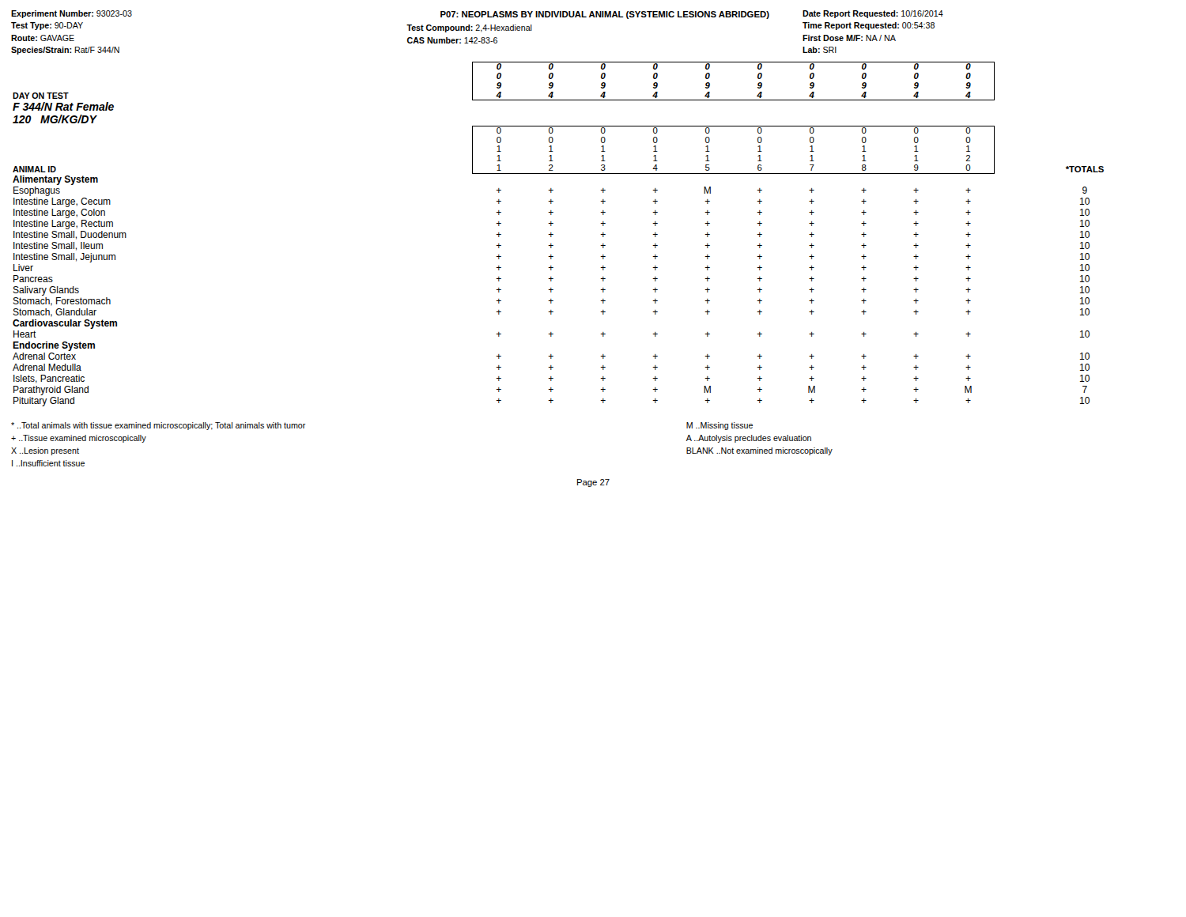| Experiment Number: 93023-03 Test Type: 90-DAY Route: GAVAGE Species/Strain: Rat/F 344/N | P07: NEOPLASMS BY INDIVIDUAL ANIMAL (SYSTEMIC LESIONS ABRIDGED) Test Compound: 2,4-Hexadienal CAS Number: 142-83-6 | Date Report Requested: 10/16/2014 Time Report Requested: 00:54:38 First Dose M/F: NA / NA Lab: SRI |
| DAY ON TEST | 0 0 9 4 | 0 0 9 4 | 0 0 9 4 | 0 0 9 4 | 0 0 9 4 | 0 0 9 4 | 0 0 9 4 | 0 0 9 4 | 0 0 9 4 | 0 0 9 4 | |
| F 344/N Rat Female 120 MG/KG/DY | | |
| ANIMAL ID | 0 0 1 1 1 | 0 0 1 1 2 | 0 0 1 1 3 | 0 0 1 1 4 | 0 0 1 1 5 | 0 0 1 1 6 | 0 0 1 1 7 | 0 0 1 1 8 | 0 0 1 1 9 | 0 0 1 2 0 | *TOTALS |
| Alimentary System | |
| Esophagus | + | + | + | + | M | + | + | + | + | + | 9 |
| Intestine Large, Cecum | + | + | + | + | + | + | + | + | + | + | 10 |
| Intestine Large, Colon | + | + | + | + | + | + | + | + | + | + | 10 |
| Intestine Large, Rectum | + | + | + | + | + | + | + | + | + | + | 10 |
| Intestine Small, Duodenum | + | + | + | + | + | + | + | + | + | + | 10 |
| Intestine Small, Ileum | + | + | + | + | + | + | + | + | + | + | 10 |
| Intestine Small, Jejunum | + | + | + | + | + | + | + | + | + | + | 10 |
| Liver | + | + | + | + | + | + | + | + | + | + | 10 |
| Pancreas | + | + | + | + | + | + | + | + | + | + | 10 |
| Salivary Glands | + | + | + | + | + | + | + | + | + | + | 10 |
| Stomach, Forestomach | + | + | + | + | + | + | + | + | + | + | 10 |
| Stomach, Glandular | + | + | + | + | + | + | + | + | + | + | 10 |
| Cardiovascular System | |
| Heart | + | + | + | + | + | + | + | + | + | + | 10 |
| Endocrine System | |
| Adrenal Cortex | + | + | + | + | + | + | + | + | + | + | 10 |
| Adrenal Medulla | + | + | + | + | + | + | + | + | + | + | 10 |
| Islets, Pancreatic | + | + | + | + | + | + | + | + | + | + | 10 |
| Parathyroid Gland | + | + | + | + | M | + | M | + | + | M | 7 |
| Pituitary Gland | + | + | + | + | + | + | + | + | + | + | 10 |
| * ..Total animals with tissue examined microscopically; Total animals with tumor + ..Tissue examined microscopically X ..Lesion present I ..Insufficient tissue | M ..Missing tissue A ..Autolysis precludes evaluation BLANK ..Not examined microscopically |
Page 27